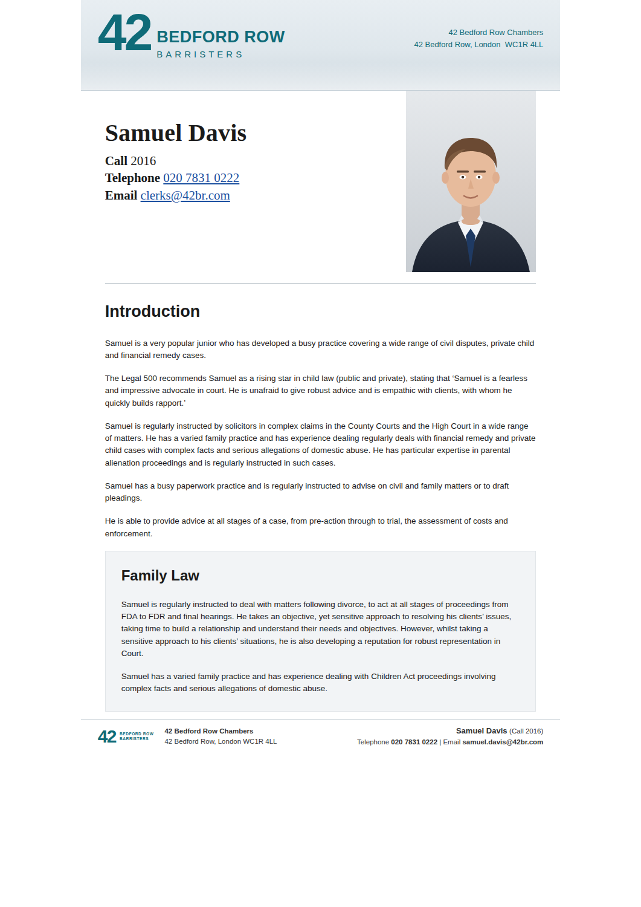42
BEDFORD ROW
BARRISTERS
42 Bedford Row Chambers
42 Bedford Row, London WC1R 4LL
Samuel Davis
Call 2016
Telephone 020 7831 0222
Email clerks@42br.com
Introduction
Samuel is a very popular junior who has developed a busy practice covering a wide range of civil disputes, private child and financial remedy cases.
The Legal 500 recommends Samuel as a rising star in child law (public and private), stating that ‘Samuel is a fearless and impressive advocate in court. He is unafraid to give robust advice and is empathic with clients, with whom he quickly builds rapport.’
Samuel is regularly instructed by solicitors in complex claims in the County Courts and the High Court in a wide range of matters. He has a varied family practice and has experience dealing regularly deals with financial remedy and private child cases with complex facts and serious allegations of domestic abuse. He has particular expertise in parental alienation proceedings and is regularly instructed in such cases.
Samuel has a busy paperwork practice and is regularly instructed to advise on civil and family matters or to draft pleadings.
He is able to provide advice at all stages of a case, from pre-action through to trial, the assessment of costs and enforcement.
Family Law
Samuel is regularly instructed to deal with matters following divorce, to act at all stages of proceedings from FDA to FDR and final hearings. He takes an objective, yet sensitive approach to resolving his clients’ issues, taking time to build a relationship and understand their needs and objectives. However, whilst taking a sensitive approach to his clients’ situations, he is also developing a reputation for robust representation in Court.
Samuel has a varied family practice and has experience dealing with Children Act proceedings involving complex facts and serious allegations of domestic abuse.
42
BEDFORD ROW
BARRISTERS
42 Bedford Row Chambers
42 Bedford Row, London WC1R 4LL
Samuel Davis (Call 2016)
Telephone 020 7831 0222 | Email samuel.davis@42br.com